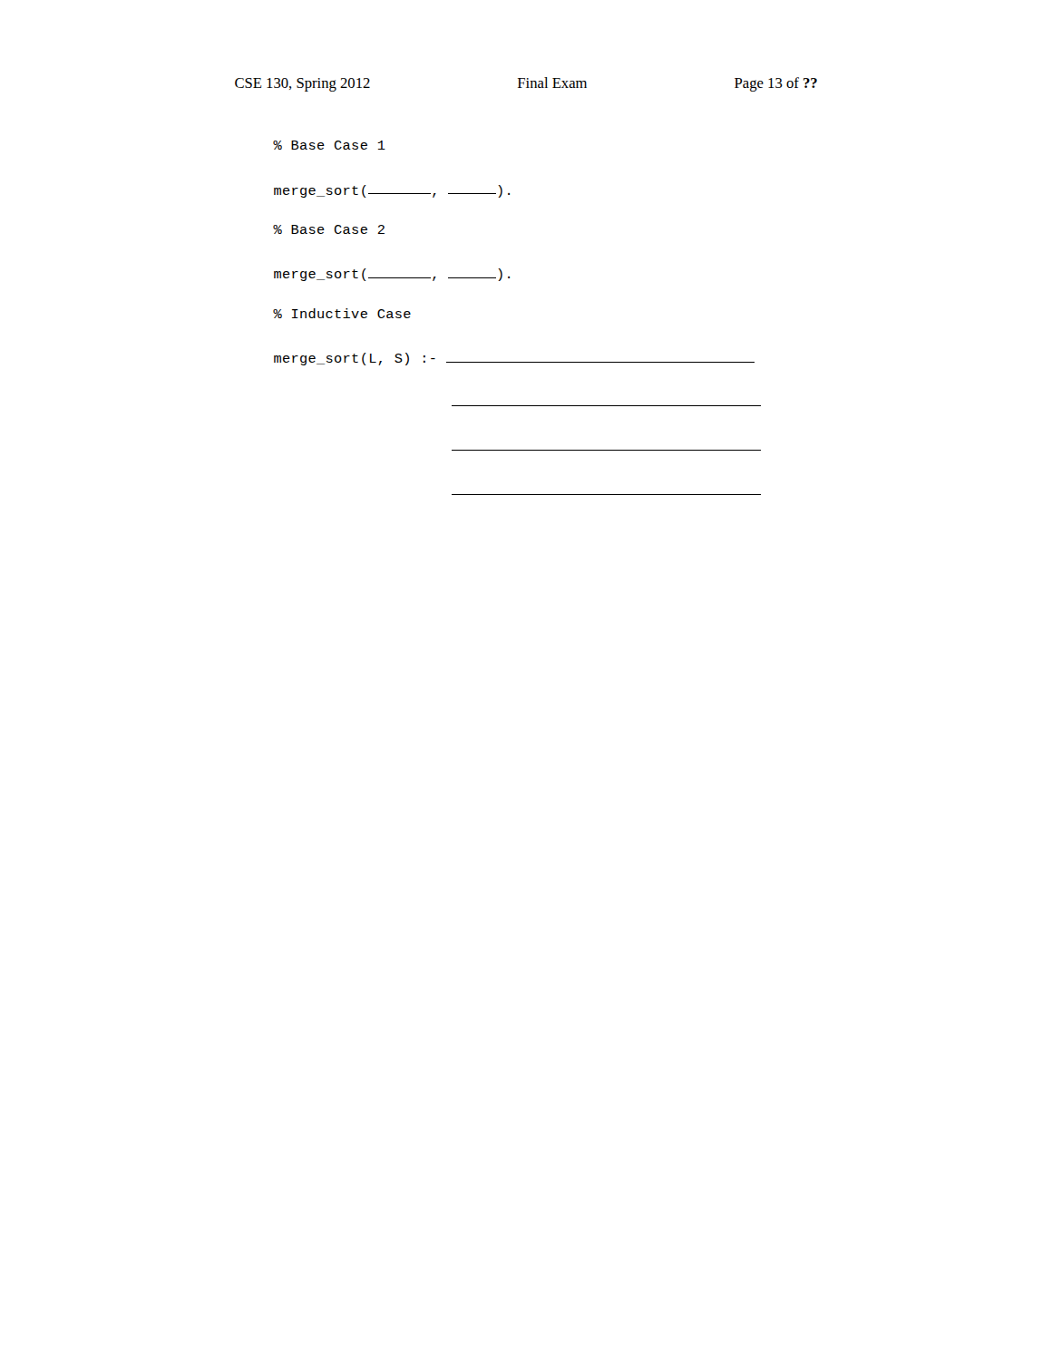CSE 130, Spring 2012 Final Exam Page 13 of ??
% Base Case 1
merge_sort( , ).
% Base Case 2
merge_sort( , ).
% Inductive Case
merge_sort(L, S) :-